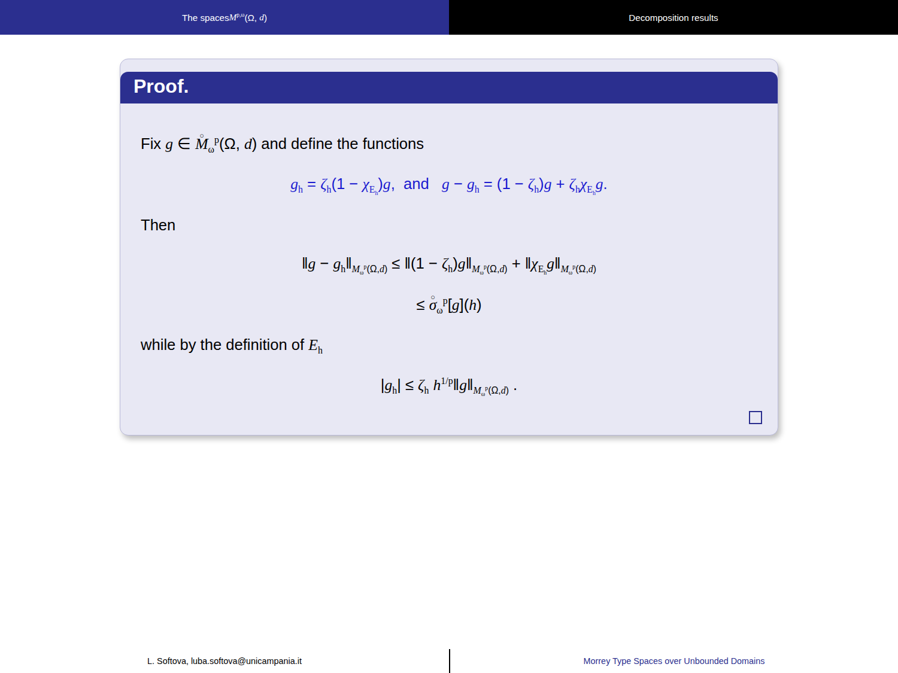The spaces Mp,ω(Ω, d)
Decomposition results
Proof.
Fix g ∈ Mωp(Ω, d) and define the functions
gh = ζh(1 − χEh)g, and g − gh = (1 − ζh)g + ζhχEhg.
Then
‖g − gh‖Mωp(Ω,d) ≤ ‖(1 − ζh)g‖Mωp(Ω,d) + ‖χEhg‖Mωp(Ω,d)
≤ σωp[g](h)
while by the definition of Eh
|gh| ≤ ζh h1/p‖g‖Mωp(Ω,d) .
L. Softova, luba.softova@unicampania.it
Morrey Type Spaces over Unbounded Domains